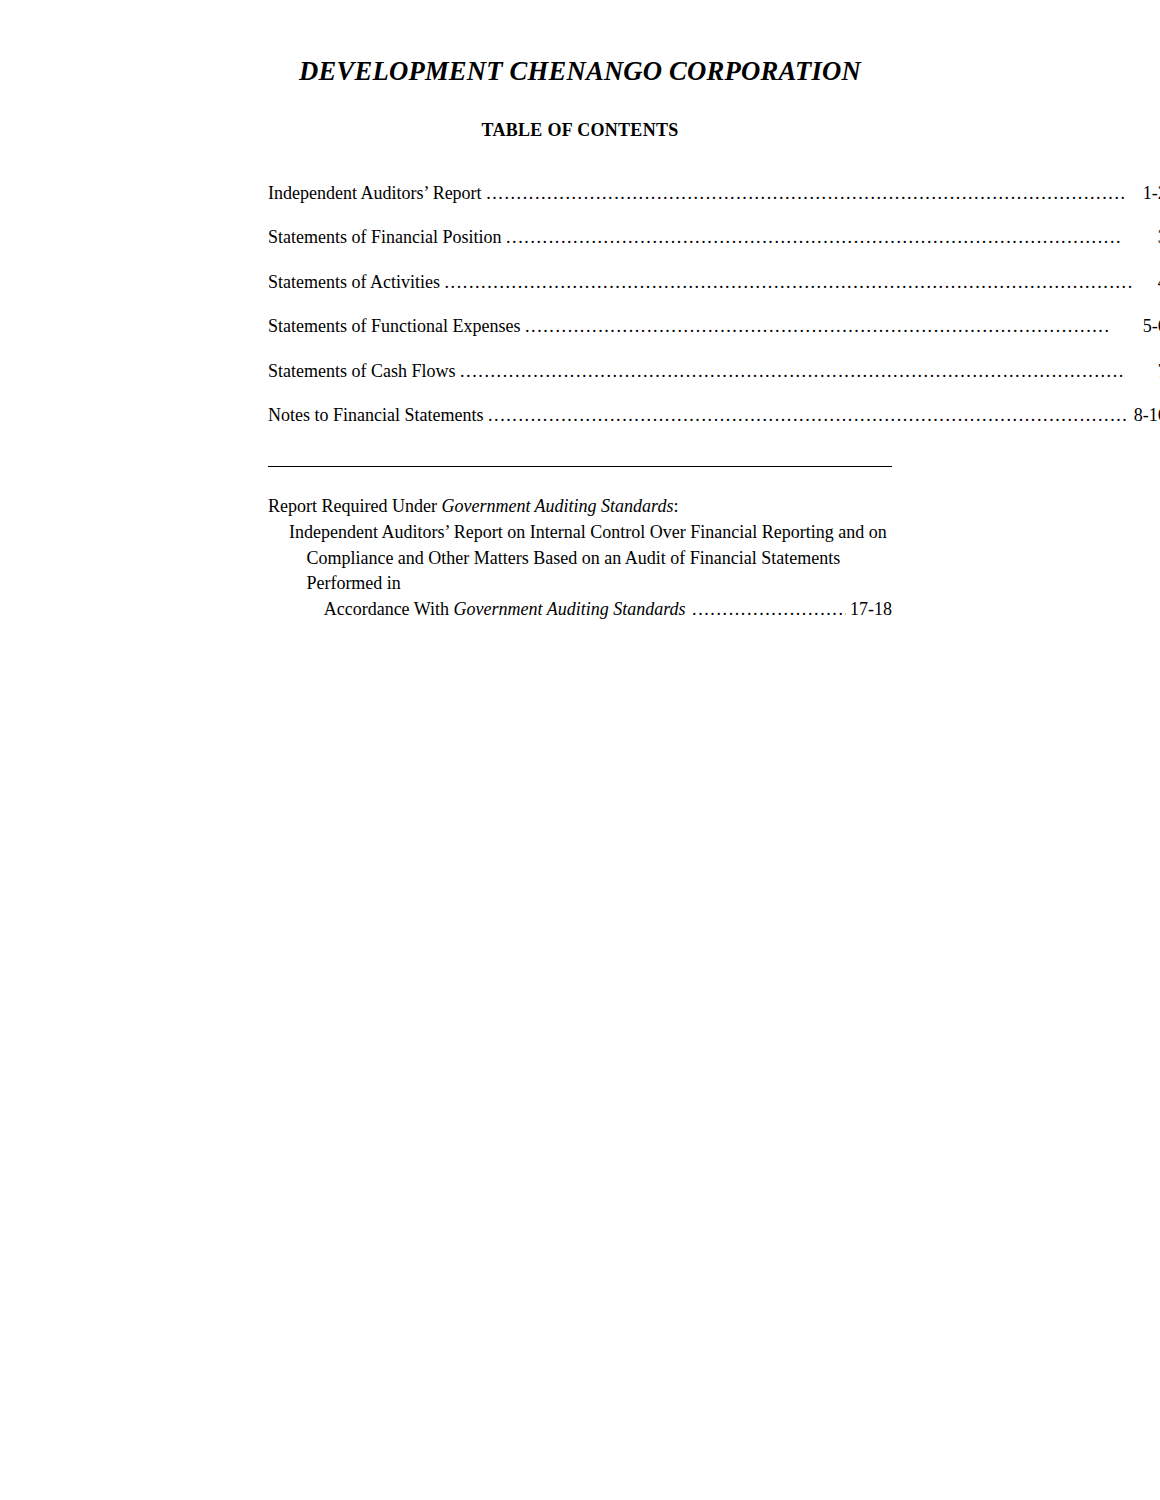DEVELOPMENT CHENANGO CORPORATION
TABLE OF CONTENTS
| Independent Auditors’ Report ......................................................................................................... | 1-2 |
| Statements of Financial Position ..................................................................................................... | 3 |
| Statements of Activities ................................................................................................................. | 4 |
| Statements of Functional Expenses ................................................................................................ | 5-6 |
| Statements of Cash Flows ............................................................................................................. | 7 |
| Notes to Financial Statements ......................................................................................................... | 8-16 |
Report Required Under Government Auditing Standards:
Independent Auditors’ Report on Internal Control Over Financial Reporting and on
Compliance and Other Matters Based on an Audit of Financial Statements Performed in
Accordance With Government Auditing Standards ..................................................................... 17-18